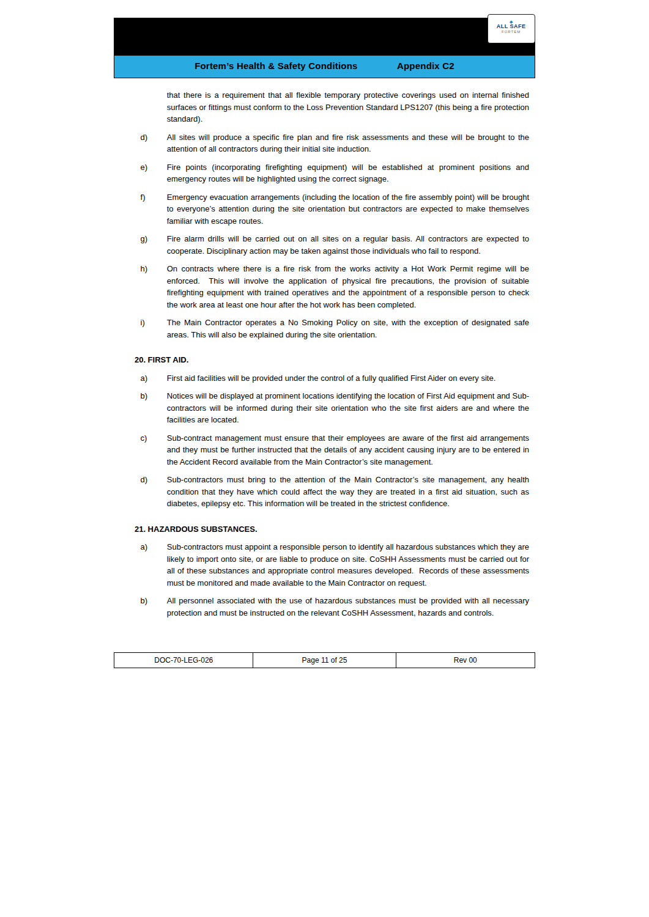◆
ALL SAFE
FORTEM
Fortem’s Health & Safety Conditions Appendix C2
that there is a requirement that all flexible temporary protective coverings used on internal finished surfaces or fittings must conform to the Loss Prevention Standard LPS1207 (this being a fire protection standard).
d) All sites will produce a specific fire plan and fire risk assessments and these will be brought to the attention of all contractors during their initial site induction.
e) Fire points (incorporating firefighting equipment) will be established at prominent positions and emergency routes will be highlighted using the correct signage.
f) Emergency evacuation arrangements (including the location of the fire assembly point) will be brought to everyone’s attention during the site orientation but contractors are expected to make themselves familiar with escape routes.
g) Fire alarm drills will be carried out on all sites on a regular basis. All contractors are expected to cooperate. Disciplinary action may be taken against those individuals who fail to respond.
h) On contracts where there is a fire risk from the works activity a Hot Work Permit regime will be enforced. This will involve the application of physical fire precautions, the provision of suitable firefighting equipment with trained operatives and the appointment of a responsible person to check the work area at least one hour after the hot work has been completed.
i) The Main Contractor operates a No Smoking Policy on site, with the exception of designated safe areas. This will also be explained during the site orientation.
20. First Aid.
a) First aid facilities will be provided under the control of a fully qualified First Aider on every site.
b) Notices will be displayed at prominent locations identifying the location of First Aid equipment and Sub-contractors will be informed during their site orientation who the site first aiders are and where the facilities are located.
c) Sub-contract management must ensure that their employees are aware of the first aid arrangements and they must be further instructed that the details of any accident causing injury are to be entered in the Accident Record available from the Main Contractor’s site management.
d) Sub-contractors must bring to the attention of the Main Contractor’s site management, any health condition that they have which could affect the way they are treated in a first aid situation, such as diabetes, epilepsy etc. This information will be treated in the strictest confidence.
21. Hazardous Substances.
a) Sub-contractors must appoint a responsible person to identify all hazardous substances which they are likely to import onto site, or are liable to produce on site. CoSHH Assessments must be carried out for all of these substances and appropriate control measures developed. Records of these assessments must be monitored and made available to the Main Contractor on request.
b) All personnel associated with the use of hazardous substances must be provided with all necessary protection and must be instructed on the relevant CoSHH Assessment, hazards and controls.
| DOC-70-LEG-026 | Page 11 of 25 | Rev 00 |